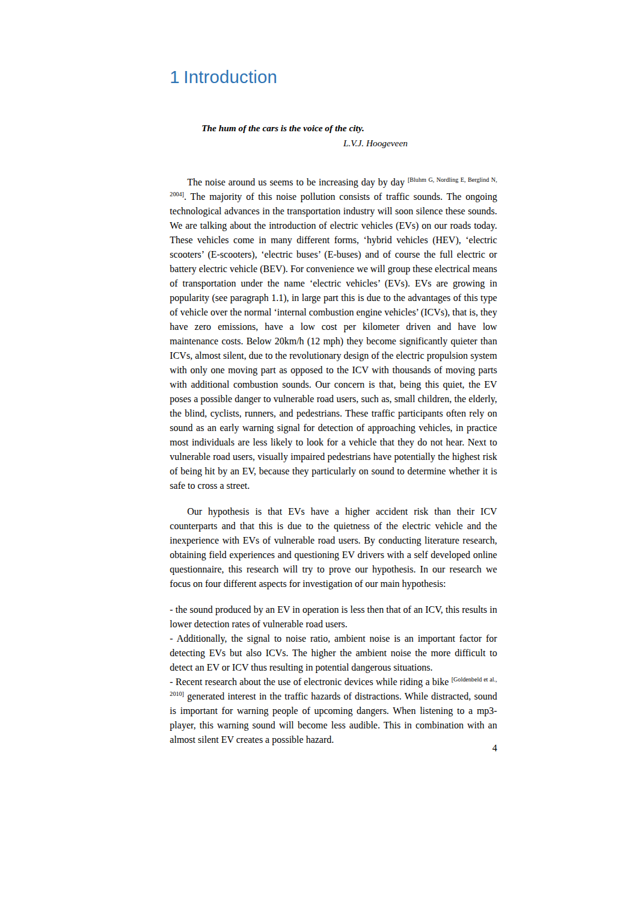1 Introduction
The hum of the cars is the voice of the city. L.V.J. Hoogeveen
The noise around us seems to be increasing day by day [Bluhm G, Nordling E, Berglind N, 2004]. The majority of this noise pollution consists of traffic sounds. The ongoing technological advances in the transportation industry will soon silence these sounds. We are talking about the introduction of electric vehicles (EVs) on our roads today. These vehicles come in many different forms, ‘hybrid vehicles (HEV), ‘electric scooters’ (E-scooters), ‘electric buses’ (E-buses) and of course the full electric or battery electric vehicle (BEV). For convenience we will group these electrical means of transportation under the name ‘electric vehicles’ (EVs). EVs are growing in popularity (see paragraph 1.1), in large part this is due to the advantages of this type of vehicle over the normal ‘internal combustion engine vehicles’ (ICVs), that is, they have zero emissions, have a low cost per kilometer driven and have low maintenance costs. Below 20km/h (12 mph) they become significantly quieter than ICVs, almost silent, due to the revolutionary design of the electric propulsion system with only one moving part as opposed to the ICV with thousands of moving parts with additional combustion sounds. Our concern is that, being this quiet, the EV poses a possible danger to vulnerable road users, such as, small children, the elderly, the blind, cyclists, runners, and pedestrians. These traffic participants often rely on sound as an early warning signal for detection of approaching vehicles, in practice most individuals are less likely to look for a vehicle that they do not hear. Next to vulnerable road users, visually impaired pedestrians have potentially the highest risk of being hit by an EV, because they particularly on sound to determine whether it is safe to cross a street.
Our hypothesis is that EVs have a higher accident risk than their ICV counterparts and that this is due to the quietness of the electric vehicle and the inexperience with EVs of vulnerable road users. By conducting literature research, obtaining field experiences and questioning EV drivers with a self developed online questionnaire, this research will try to prove our hypothesis. In our research we focus on four different aspects for investigation of our main hypothesis:
- the sound produced by an EV in operation is less then that of an ICV, this results in lower detection rates of vulnerable road users.
- Additionally, the signal to noise ratio, ambient noise is an important factor for detecting EVs but also ICVs. The higher the ambient noise the more difficult to detect an EV or ICV thus resulting in potential dangerous situations.
- Recent research about the use of electronic devices while riding a bike [Goldenbeld et al., 2010] generated interest in the traffic hazards of distractions. While distracted, sound is important for warning people of upcoming dangers. When listening to a mp3-player, this warning sound will become less audible. This in combination with an almost silent EV creates a possible hazard.
4